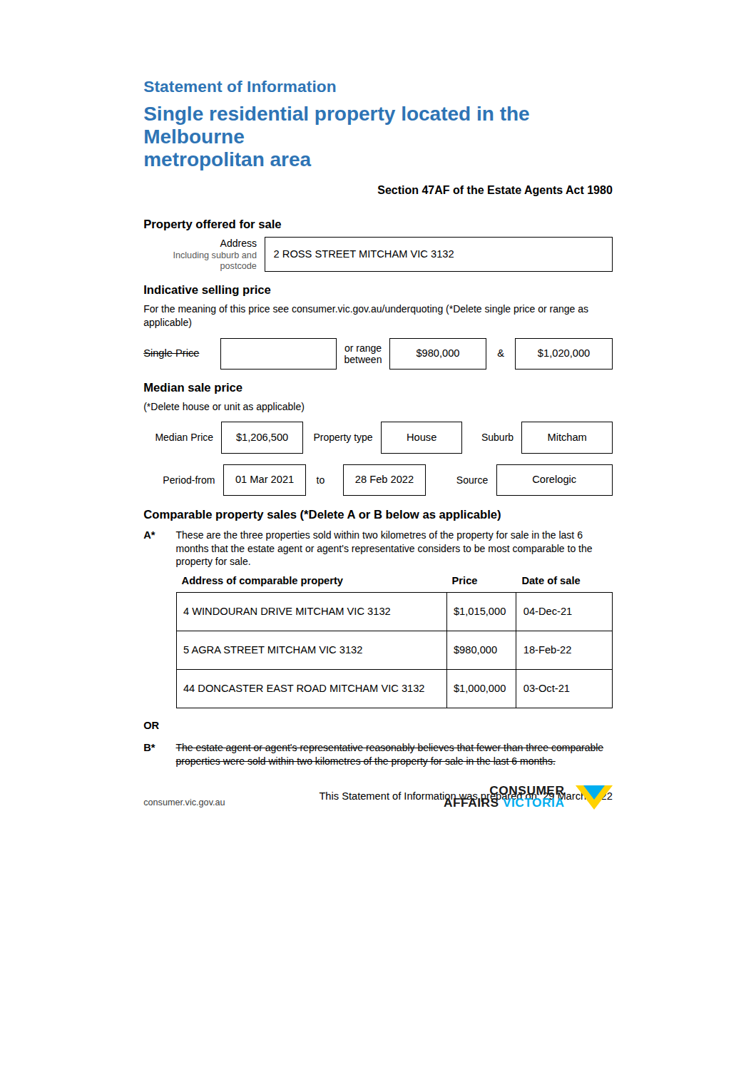Statement of Information
Single residential property located in the Melbourne
metropolitan area
Section 47AF of the Estate Agents Act 1980
Property offered for sale
Address
Including suburb and
postcode
2 ROSS STREET MITCHAM VIC 3132
Indicative selling price
For the meaning of this price see consumer.vic.gov.au/underquoting (*Delete single price or range as applicable)
Single Price
or range
between
$980,000
&
$1,020,000
Median sale price
(*Delete house or unit as applicable)
Median Price
$1,206,500
Property type
House
Suburb
Mitcham
Period-from
01 Mar 2021
to
28 Feb 2022
Source
Corelogic
Comparable property sales (*Delete A or B below as applicable)
A*
These are the three properties sold within two kilometres of the property for sale in the last 6 months that the estate agent or agent's representative considers to be most comparable to the property for sale.
| Address of comparable property | Price | Date of sale |
| --- | --- | --- |
| 4 WINDOURAN DRIVE MITCHAM VIC 3132 | $1,015,000 | 04-Dec-21 |
| 5 AGRA STREET MITCHAM VIC 3132 | $980,000 | 18-Feb-22 |
| 44 DONCASTER EAST ROAD MITCHAM VIC 3132 | $1,000,000 | 03-Oct-21 |
OR
B*
The estate agent or agent's representative reasonably believes that fewer than three comparable properties were sold within two kilometres of the property for sale in the last 6 months.
This Statement of Information was prepared on: 29 March 2022
consumer.vic.gov.au
CONSUMER
AFFAIRS VICTORIA